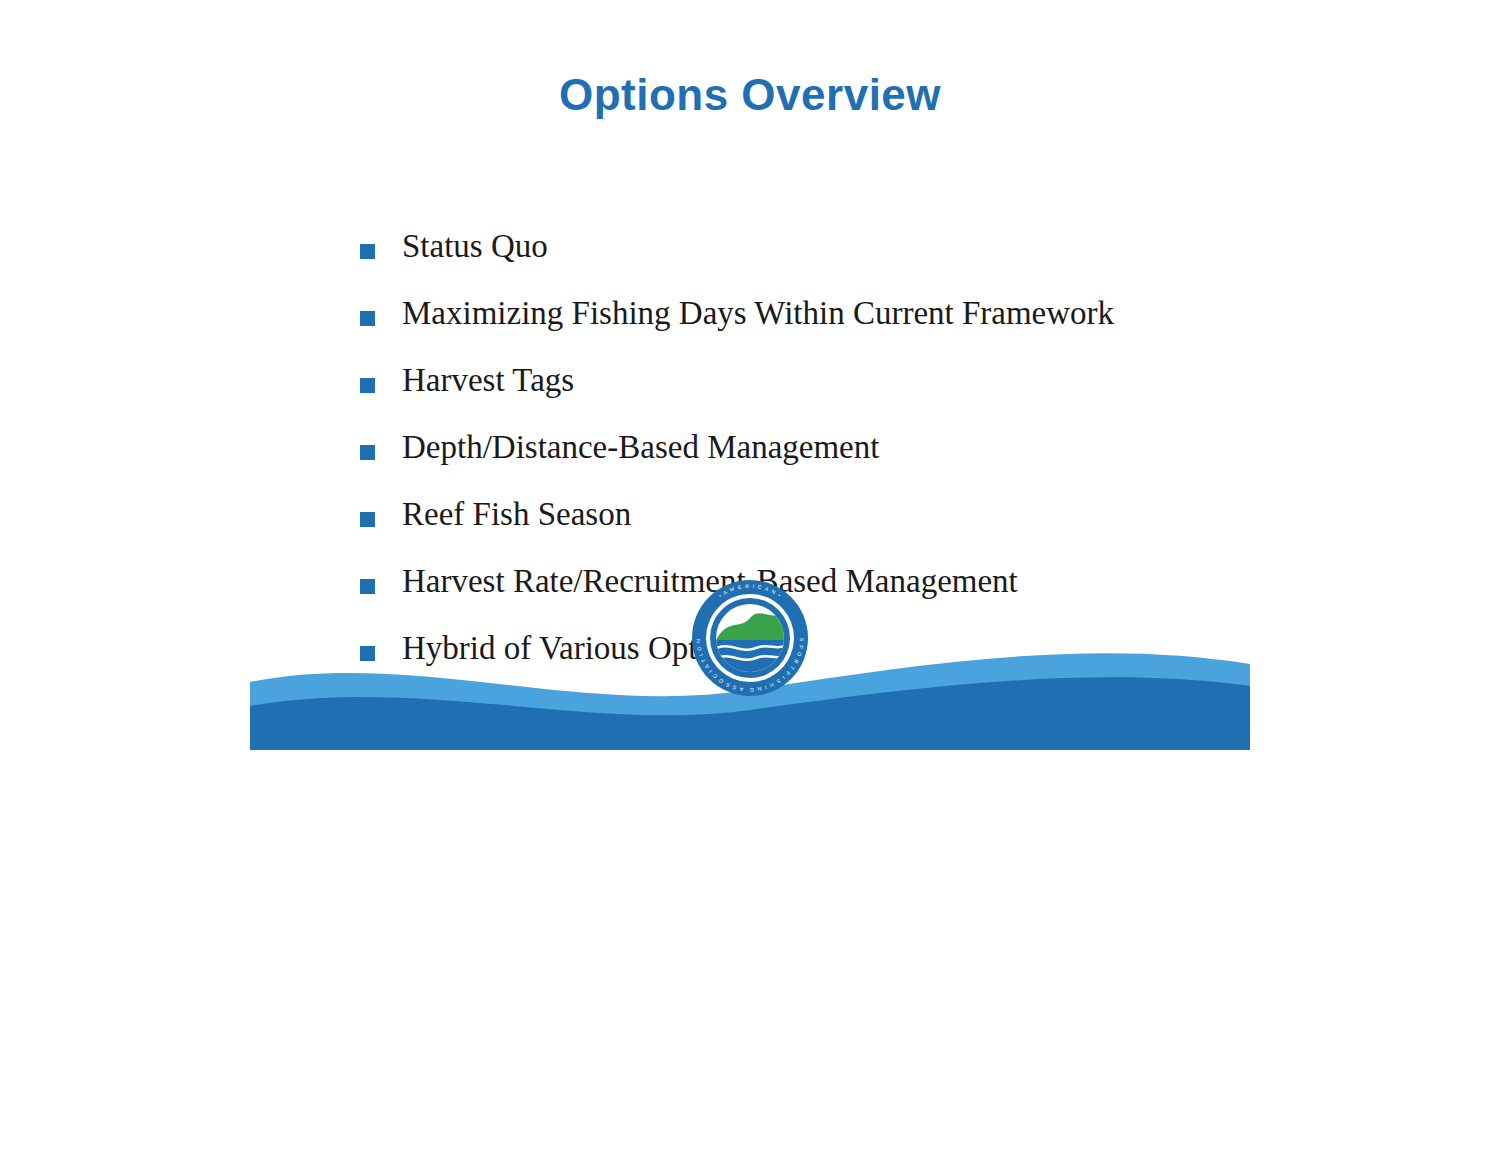Options Overview
Status Quo
Maximizing Fishing Days Within Current Framework
Harvest Tags
Depth/Distance-Based Management
Reef Fish Season
Harvest Rate/Recruitment-Based Management
Hybrid of Various Options
• A M E R I C A N • S P O R T F I S H I N G A S S O C I A T I O N